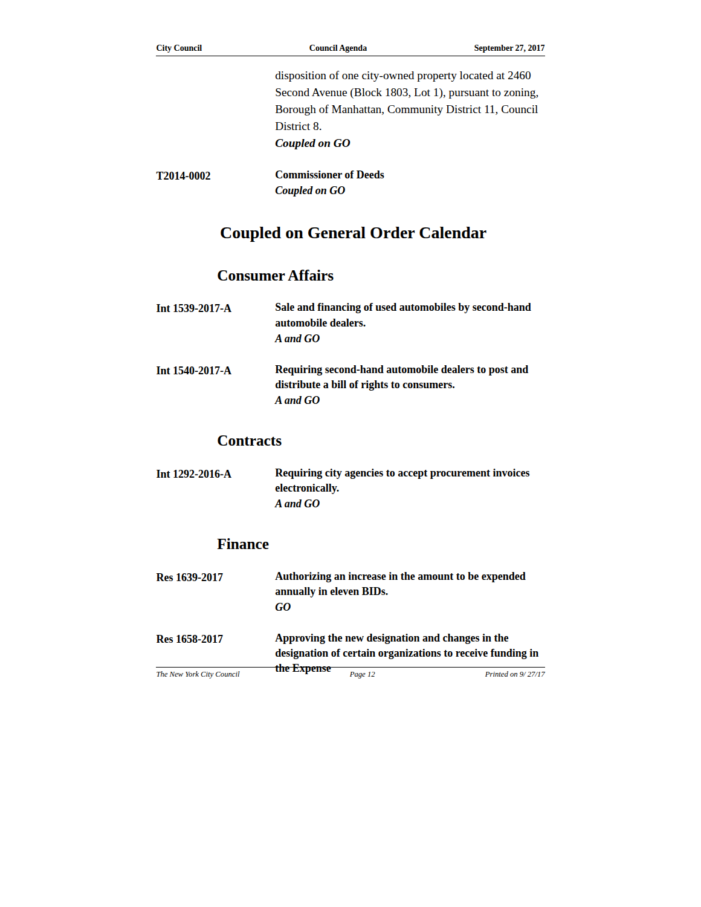City Council
Council Agenda
September 27, 2017
disposition of one city-owned property located at 2460 Second Avenue (Block 1803, Lot 1), pursuant to zoning, Borough of Manhattan, Community District 11, Council District 8.
Coupled on GO
T2014-0002
Commissioner of Deeds
Coupled on GO
Coupled on General Order Calendar
Consumer Affairs
Int 1539-2017-A
Sale and financing of used automobiles by second-hand automobile dealers.
A and GO
Int 1540-2017-A
Requiring second-hand automobile dealers to post and distribute a bill of rights to consumers.
A and GO
Contracts
Int 1292-2016-A
Requiring city agencies to accept procurement invoices electronically.
A and GO
Finance
Res 1639-2017
Authorizing an increase in the amount to be expended annually in eleven BIDs.
GO
Res 1658-2017
Approving the new designation and changes in the designation of certain organizations to receive funding in the Expense
The New York City Council
Page 12
Printed on 9/ 27/17